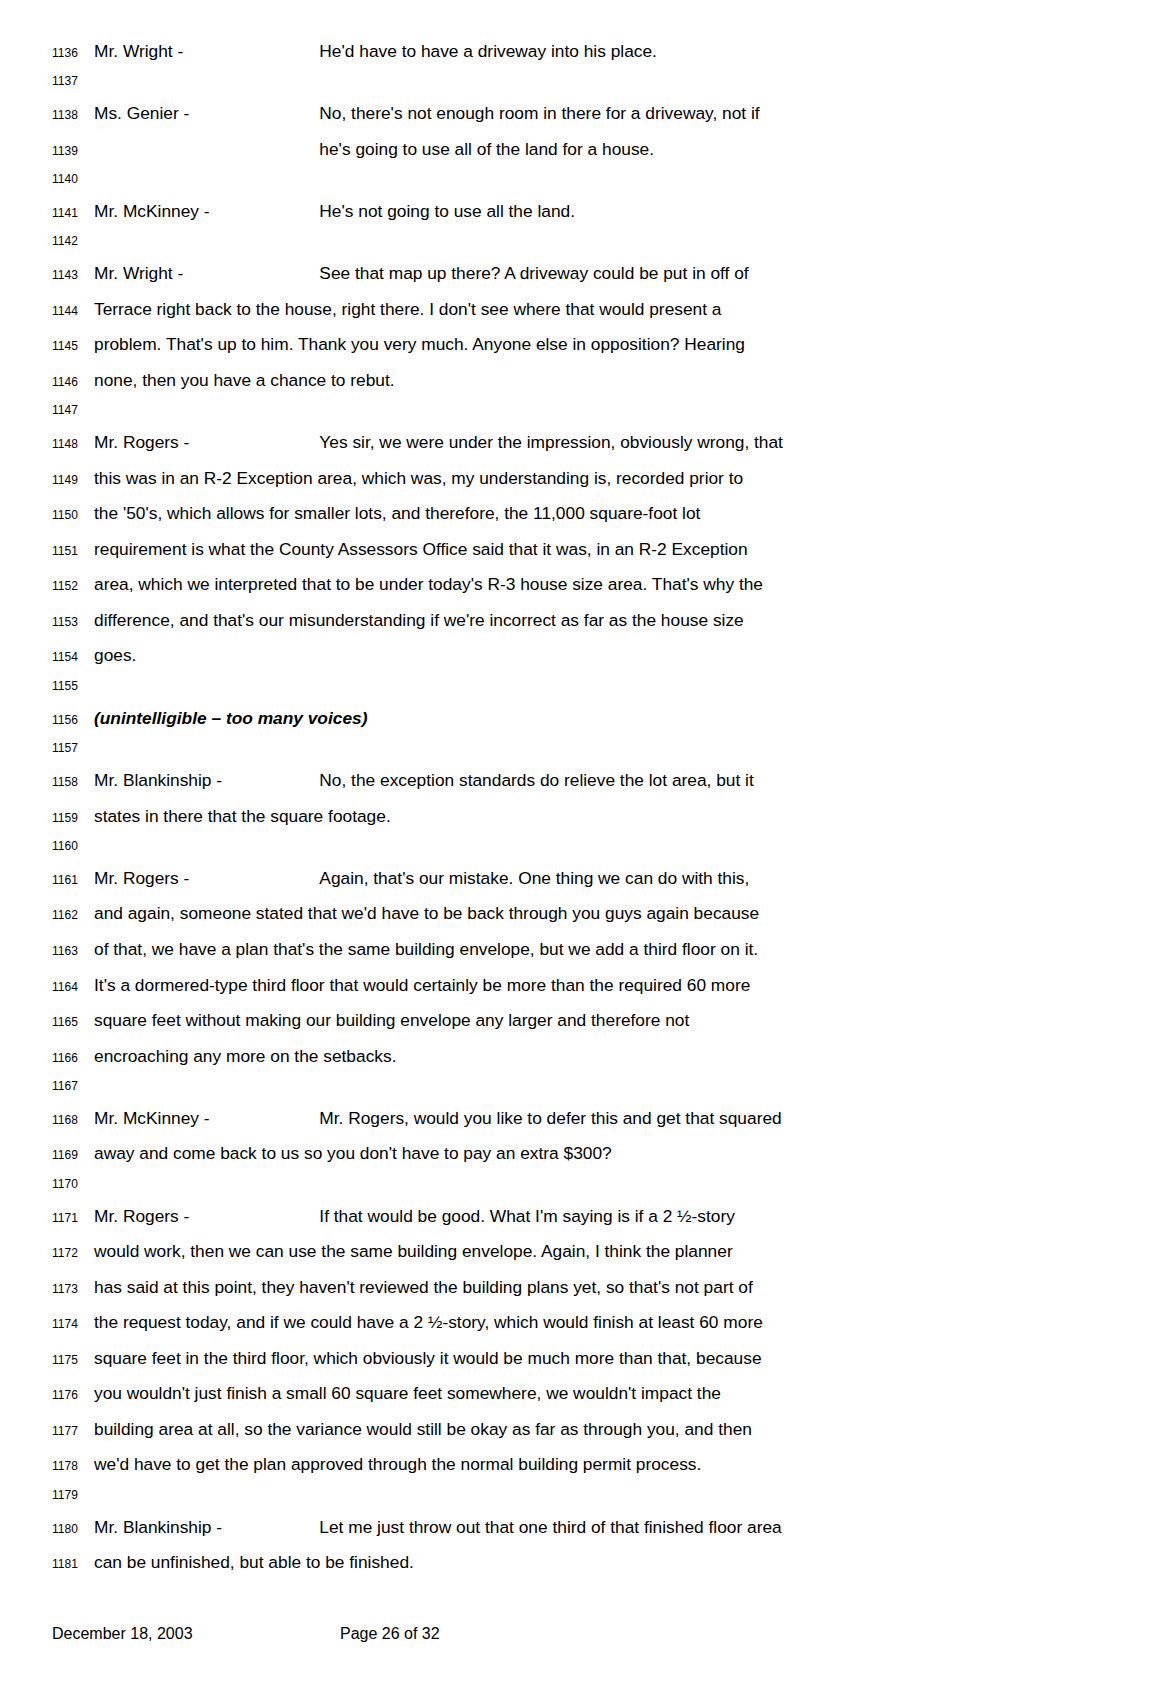1136
Mr. Wright -
He'd have to have a driveway into his place.
1137
1138
Ms. Genier -
No, there's not enough room in there for a driveway, not if
1139
he's going to use all of the land for a house.
1140
1141
Mr. McKinney -
He's not going to use all the land.
1142
1143
Mr. Wright -
See that map up there? A driveway could be put in off of
1144
Terrace right back to the house, right there. I don't see where that would present a
1145
problem. That's up to him. Thank you very much. Anyone else in opposition? Hearing
1146
none, then you have a chance to rebut.
1147
1148
Mr. Rogers -
Yes sir, we were under the impression, obviously wrong, that
1149
this was in an R-2 Exception area, which was, my understanding is, recorded prior to
1150
the '50's, which allows for smaller lots, and therefore, the 11,000 square-foot lot
1151
requirement is what the County Assessors Office said that it was, in an R-2 Exception
1152
area, which we interpreted that to be under today's R-3 house size area. That's why the
1153
difference, and that's our misunderstanding if we're incorrect as far as the house size
1154
goes.
1155
1156
(unintelligible – too many voices)
1157
1158
Mr. Blankinship -
No, the exception standards do relieve the lot area, but it
1159
states in there that the square footage.
1160
1161
Mr. Rogers -
Again, that's our mistake. One thing we can do with this,
1162
and again, someone stated that we'd have to be back through you guys again because
1163
of that, we have a plan that's the same building envelope, but we add a third floor on it.
1164
It's a dormered-type third floor that would certainly be more than the required 60 more
1165
square feet without making our building envelope any larger and therefore not
1166
encroaching any more on the setbacks.
1167
1168
Mr. McKinney -
Mr. Rogers, would you like to defer this and get that squared
1169
away and come back to us so you don't have to pay an extra $300?
1170
1171
Mr. Rogers -
If that would be good. What I'm saying is if a 2 ½-story
1172
would work, then we can use the same building envelope. Again, I think the planner
1173
has said at this point, they haven't reviewed the building plans yet, so that's not part of
1174
the request today, and if we could have a 2 ½-story, which would finish at least 60 more
1175
square feet in the third floor, which obviously it would be much more than that, because
1176
you wouldn't just finish a small 60 square feet somewhere, we wouldn't impact the
1177
building area at all, so the variance would still be okay as far as through you, and then
1178
we'd have to get the plan approved through the normal building permit process.
1179
1180
Mr. Blankinship -
Let me just throw out that one third of that finished floor area
1181
can be unfinished, but able to be finished.
December 18, 2003
Page 26 of 32